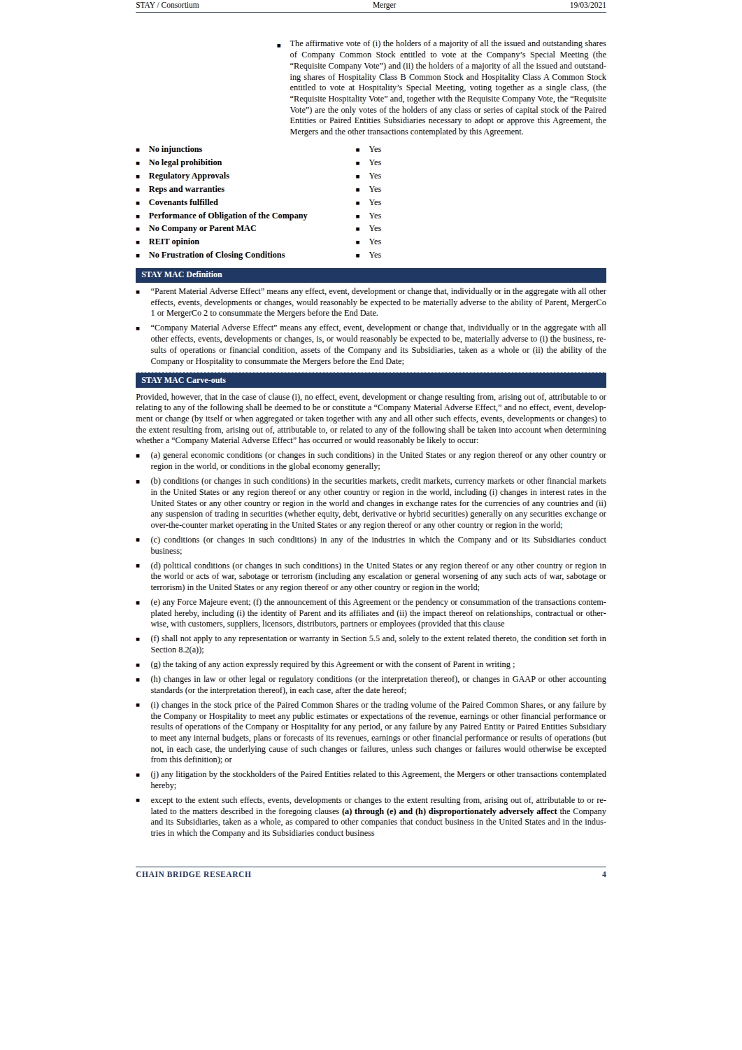STAY / Consortium
Merger
19/03/2021
■
The affirmative vote of (i) the holders of a majority of all the issued and outstanding shares of Company Common Stock entitled to vote at the Company’s Special Meeting (the “Requisite Company Vote”) and (ii) the holders of a majority of all the issued and outstanding shares of Hospitality Class B Common Stock and Hospitality Class A Common Stock entitled to vote at Hospitality’s Special Meeting, voting together as a single class, (the “Requisite Hospitality Vote” and, together with the Requisite Company Vote, the “Requisite Vote”) are the only votes of the holders of any class or series of capital stock of the Paired Entities or Paired Entities Subsidiaries necessary to adopt or approve this Agreement, the Mergers and the other transactions contemplated by this Agreement.
| ■ | No injunctions | ■ | Yes |
| ■ | No legal prohibition | ■ | Yes |
| ■ | Regulatory Approvals | ■ | Yes |
| ■ | Reps and warranties | ■ | Yes |
| ■ | Covenants fulfilled | ■ | Yes |
| ■ | Performance of Obligation of the Company | ■ | Yes |
| ■ | No Company or Parent MAC | ■ | Yes |
| ■ | REIT opinion | ■ | Yes |
| ■ | No Frustration of Closing Conditions | ■ | Yes |
STAY MAC Definition
“Parent Material Adverse Effect” means any effect, event, development or change that, individually or in the aggregate with all other effects, events, developments or changes, would reasonably be expected to be materially adverse to the ability of Parent, MergerCo 1 or MergerCo 2 to consummate the Mergers before the End Date.
“Company Material Adverse Effect” means any effect, event, development or change that, individually or in the aggregate with all other effects, events, developments or changes, is, or would reasonably be expected to be, materially adverse to (i) the business, results of operations or financial condition, assets of the Company and its Subsidiaries, taken as a whole or (ii) the ability of the Company or Hospitality to consummate the Mergers before the End Date;
STAY MAC Carve-outs
Provided, however, that in the case of clause (i), no effect, event, development or change resulting from, arising out of, attributable to or relating to any of the following shall be deemed to be or constitute a “Company Material Adverse Effect,” and no effect, event, development or change (by itself or when aggregated or taken together with any and all other such effects, events, developments or changes) to the extent resulting from, arising out of, attributable to, or related to any of the following shall be taken into account when determining whether a “Company Material Adverse Effect” has occurred or would reasonably be likely to occur:
(a) general economic conditions (or changes in such conditions) in the United States or any region thereof or any other country or region in the world, or conditions in the global economy generally;
(b) conditions (or changes in such conditions) in the securities markets, credit markets, currency markets or other financial markets in the United States or any region thereof or any other country or region in the world, including (i) changes in interest rates in the United States or any other country or region in the world and changes in exchange rates for the currencies of any countries and (ii) any suspension of trading in securities (whether equity, debt, derivative or hybrid securities) generally on any securities exchange or over-the-counter market operating in the United States or any region thereof or any other country or region in the world;
(c) conditions (or changes in such conditions) in any of the industries in which the Company and or its Subsidiaries conduct business;
(d) political conditions (or changes in such conditions) in the United States or any region thereof or any other country or region in the world or acts of war, sabotage or terrorism (including any escalation or general worsening of any such acts of war, sabotage or terrorism) in the United States or any region thereof or any other country or region in the world;
(e) any Force Majeure event; (f) the announcement of this Agreement or the pendency or consummation of the transactions contemplated hereby, including (i) the identity of Parent and its affiliates and (ii) the impact thereof on relationships, contractual or otherwise, with customers, suppliers, licensors, distributors, partners or employees (provided that this clause
(f) shall not apply to any representation or warranty in Section 5.5 and, solely to the extent related thereto, the condition set forth in Section 8.2(a));
(g) the taking of any action expressly required by this Agreement or with the consent of Parent in writing ;
(h) changes in law or other legal or regulatory conditions (or the interpretation thereof), or changes in GAAP or other accounting standards (or the interpretation thereof), in each case, after the date hereof;
(i) changes in the stock price of the Paired Common Shares or the trading volume of the Paired Common Shares, or any failure by the Company or Hospitality to meet any public estimates or expectations of the revenue, earnings or other financial performance or results of operations of the Company or Hospitality for any period, or any failure by any Paired Entity or Paired Entities Subsidiary to meet any internal budgets, plans or forecasts of its revenues, earnings or other financial performance or results of operations (but not, in each case, the underlying cause of such changes or failures, unless such changes or failures would otherwise be excepted from this definition); or
(j) any litigation by the stockholders of the Paired Entities related to this Agreement, the Mergers or other transactions contemplated hereby;
except to the extent such effects, events, developments or changes to the extent resulting from, arising out of, attributable to or related to the matters described in the foregoing clauses (a) through (e) and (h) disproportionately adversely affect the Company and its Subsidiaries, taken as a whole, as compared to other companies that conduct business in the United States and in the industries in which the Company and its Subsidiaries conduct business
CHAIN BRIDGE RESEARCH
4